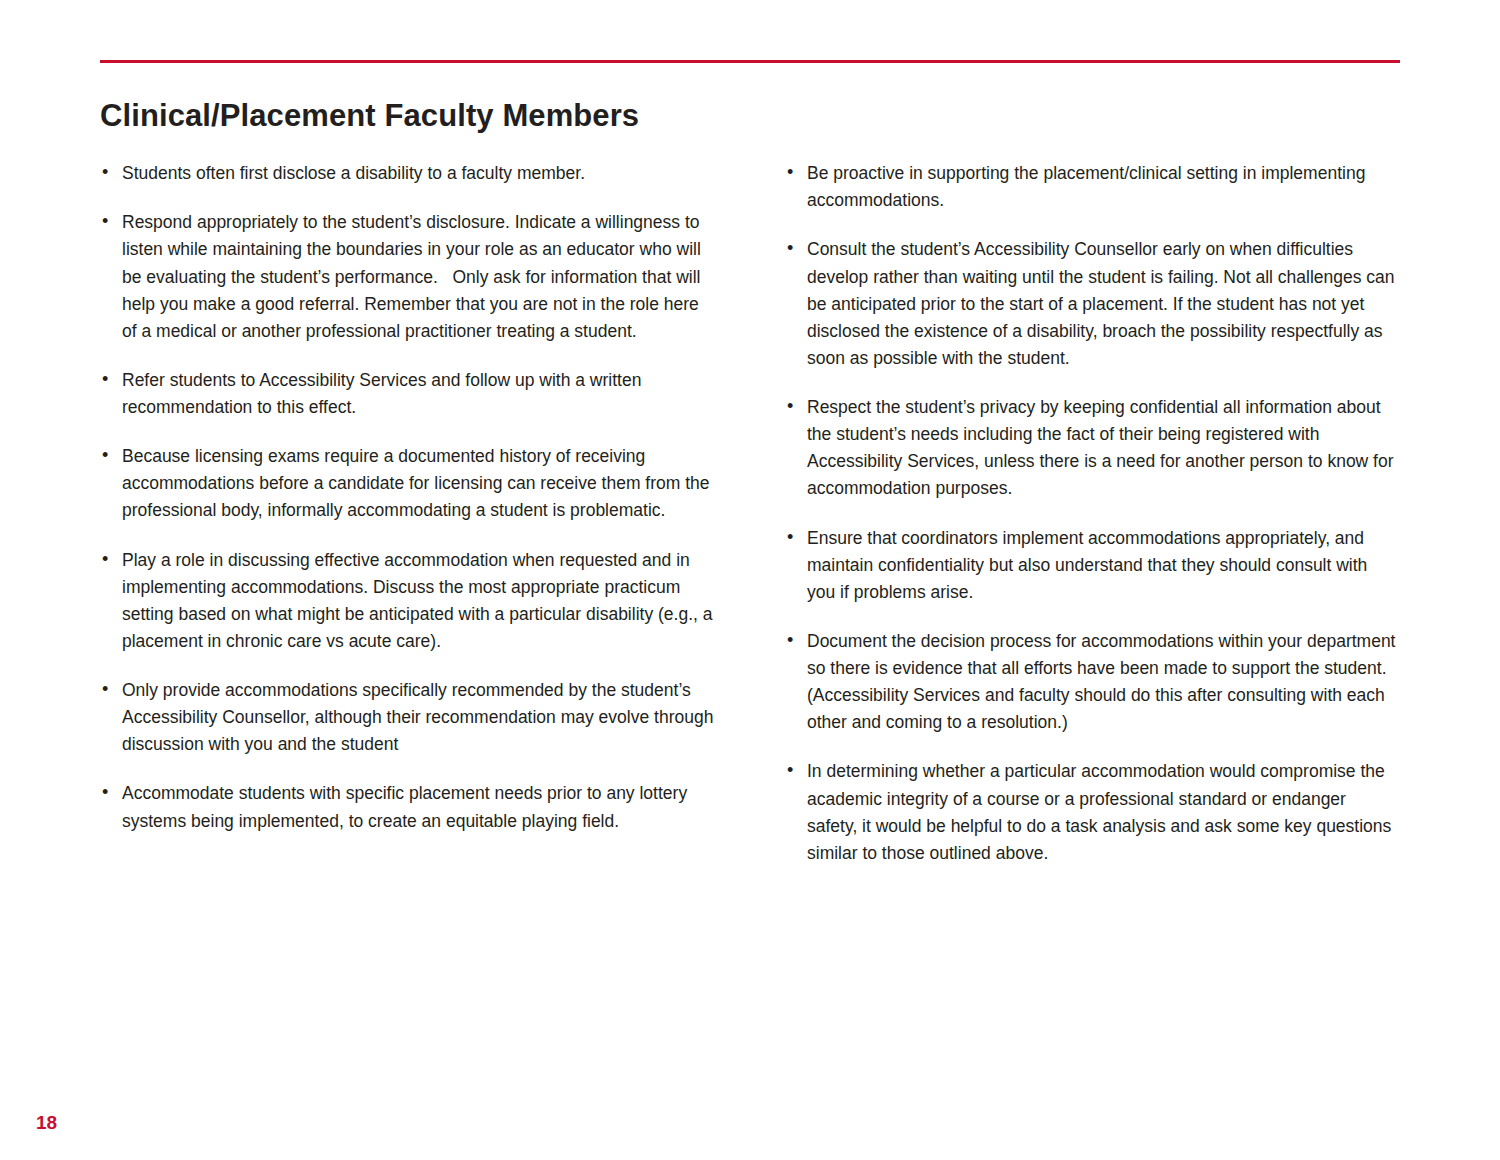Clinical/Placement Faculty Members
Students often first disclose a disability to a faculty member.
Respond appropriately to the student’s disclosure. Indicate a willingness to listen while maintaining the boundaries in your role as an educator who will be evaluating the student’s performance. Only ask for information that will help you make a good referral. Remember that you are not in the role here of a medical or another professional practitioner treating a student.
Refer students to Accessibility Services and follow up with a written recommendation to this effect.
Because licensing exams require a documented history of receiving accommodations before a candidate for licensing can receive them from the professional body, informally accommodating a student is problematic.
Play a role in discussing effective accommodation when requested and in implementing accommodations. Discuss the most appropriate practicum setting based on what might be anticipated with a particular disability (e.g., a placement in chronic care vs acute care).
Only provide accommodations specifically recommended by the student’s Accessibility Counsellor, although their recommendation may evolve through discussion with you and the student
Accommodate students with specific placement needs prior to any lottery systems being implemented, to create an equitable playing field.
Be proactive in supporting the placement/clinical setting in implementing accommodations.
Consult the student’s Accessibility Counsellor early on when difficulties develop rather than waiting until the student is failing. Not all challenges can be anticipated prior to the start of a placement. If the student has not yet disclosed the existence of a disability, broach the possibility respectfully as soon as possible with the student.
Respect the student’s privacy by keeping confidential all information about the student’s needs including the fact of their being registered with Accessibility Services, unless there is a need for another person to know for accommodation purposes.
Ensure that coordinators implement accommodations appropriately, and maintain confidentiality but also understand that they should consult with you if problems arise.
Document the decision process for accommodations within your department so there is evidence that all efforts have been made to support the student. (Accessibility Services and faculty should do this after consulting with each other and coming to a resolution.)
In determining whether a particular accommodation would compromise the academic integrity of a course or a professional standard or endanger safety, it would be helpful to do a task analysis and ask some key questions similar to those outlined above.
18